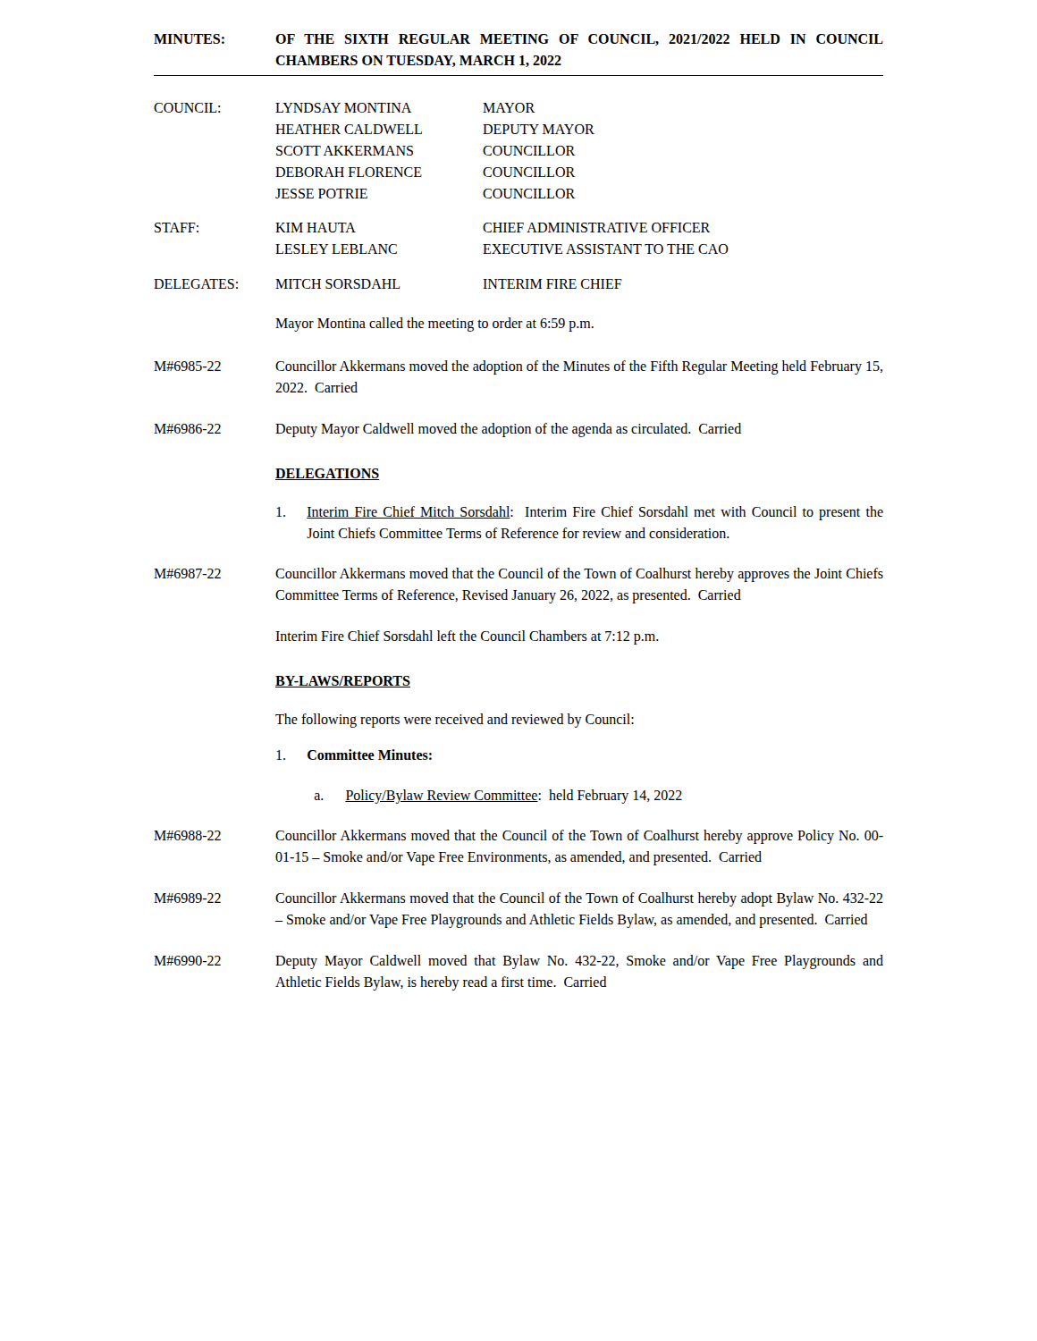MINUTES:
OF THE SIXTH REGULAR MEETING OF COUNCIL, 2021/2022 HELD IN COUNCIL CHAMBERS ON TUESDAY, MARCH 1, 2022
COUNCIL:
LYNDSAY MONTINA
MAYOR
HEATHER CALDWELL
DEPUTY MAYOR
SCOTT AKKERMANS
COUNCILLOR
DEBORAH FLORENCE
COUNCILLOR
JESSE POTRIE
COUNCILLOR
STAFF:
KIM HAUTA
CHIEF ADMINISTRATIVE OFFICER
LESLEY LEBLANC
EXECUTIVE ASSISTANT TO THE CAO
DELEGATES:
MITCH SORSDAHL
INTERIM FIRE CHIEF
Mayor Montina called the meeting to order at 6:59 p.m.
M#6985-22
Councillor Akkermans moved the adoption of the Minutes of the Fifth Regular Meeting held February 15, 2022. Carried
M#6986-22
Deputy Mayor Caldwell moved the adoption of the agenda as circulated. Carried
Delegations
1.
Interim Fire Chief Mitch Sorsdahl: Interim Fire Chief Sorsdahl met with Council to present the Joint Chiefs Committee Terms of Reference for review and consideration.
M#6987-22
Councillor Akkermans moved that the Council of the Town of Coalhurst hereby approves the Joint Chiefs Committee Terms of Reference, Revised January 26, 2022, as presented. Carried
Interim Fire Chief Sorsdahl left the Council Chambers at 7:12 p.m.
By-Laws/Reports
The following reports were received and reviewed by Council:
1.
Committee Minutes:
a.
Policy/Bylaw Review Committee: held February 14, 2022
M#6988-22
Councillor Akkermans moved that the Council of the Town of Coalhurst hereby approve Policy No. 00-01-15 – Smoke and/or Vape Free Environments, as amended, and presented. Carried
M#6989-22
Councillor Akkermans moved that the Council of the Town of Coalhurst hereby adopt Bylaw No. 432-22 – Smoke and/or Vape Free Playgrounds and Athletic Fields Bylaw, as amended, and presented. Carried
M#6990-22
Deputy Mayor Caldwell moved that Bylaw No. 432-22, Smoke and/or Vape Free Playgrounds and Athletic Fields Bylaw, is hereby read a first time. Carried